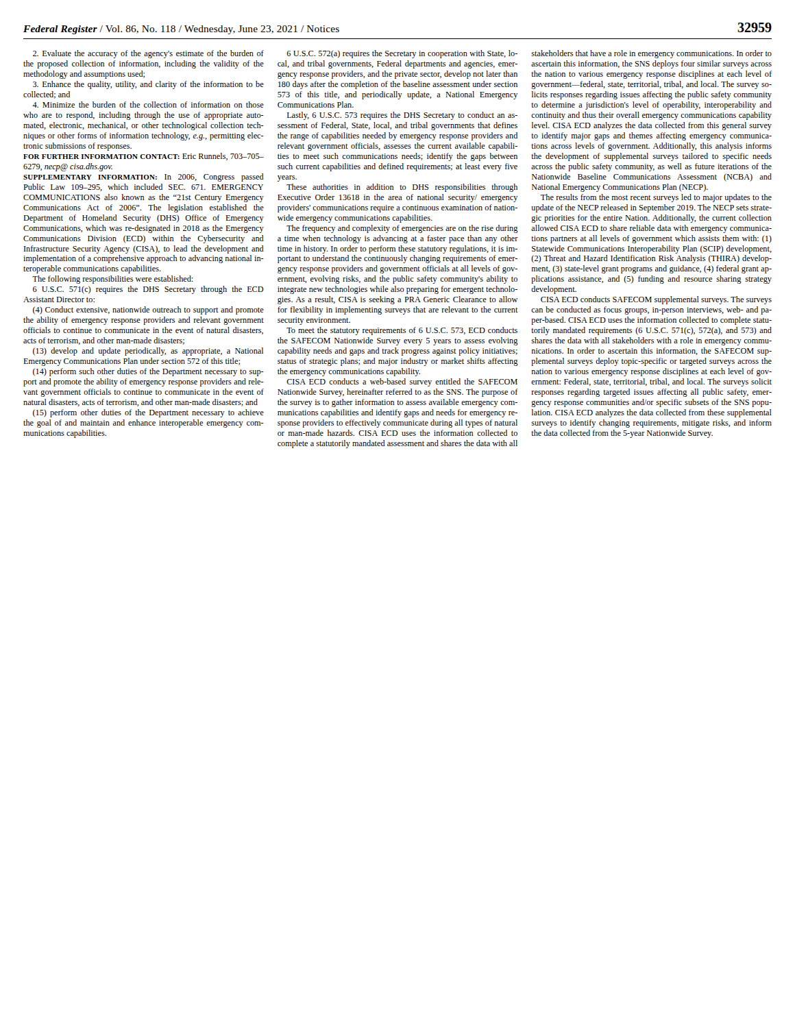Federal Register / Vol. 86, No. 118 / Wednesday, June 23, 2021 / Notices
32959
2. Evaluate the accuracy of the agency's estimate of the burden of the proposed collection of information, including the validity of the methodology and assumptions used;
3. Enhance the quality, utility, and clarity of the information to be collected; and
4. Minimize the burden of the collection of information on those who are to respond, including through the use of appropriate automated, electronic, mechanical, or other technological collection techniques or other forms of information technology, e.g., permitting electronic submissions of responses.
For further information contact: Eric Runnels, 703–705–6279, necp@ cisa.dhs.gov.
Supplementary information: In 2006, Congress passed Public Law 109–295, which included SEC. 671. EMERGENCY COMMUNICATIONS also known as the “21st Century Emergency Communications Act of 2006”. The legislation established the Department of Homeland Security (DHS) Office of Emergency Communications, which was re-designated in 2018 as the Emergency Communications Division (ECD) within the Cybersecurity and Infrastructure Security Agency (CISA), to lead the development and implementation of a comprehensive approach to advancing national interoperable communications capabilities.
The following responsibilities were established:
6 U.S.C. 571(c) requires the DHS Secretary through the ECD Assistant Director to:
(4) Conduct extensive, nationwide outreach to support and promote the ability of emergency response providers and relevant government officials to continue to communicate in the event of natural disasters, acts of terrorism, and other man-made disasters;
(13) develop and update periodically, as appropriate, a National Emergency Communications Plan under section 572 of this title;
(14) perform such other duties of the Department necessary to support and promote the ability of emergency response providers and relevant government officials to continue to communicate in the event of natural disasters, acts of terrorism, and other man-made disasters; and
(15) perform other duties of the Department necessary to achieve the goal of and maintain and enhance interoperable emergency communications capabilities.
6 U.S.C. 572(a) requires the Secretary in cooperation with State, local, and tribal governments, Federal departments and agencies, emergency response providers, and the private sector, develop not later than 180 days after the completion of the baseline assessment under section 573 of this title, and periodically update, a National Emergency Communications Plan.
Lastly, 6 U.S.C. 573 requires the DHS Secretary to conduct an assessment of Federal, State, local, and tribal governments that defines the range of capabilities needed by emergency response providers and relevant government officials, assesses the current available capabilities to meet such communications needs; identify the gaps between such current capabilities and defined requirements; at least every five years.
These authorities in addition to DHS responsibilities through Executive Order 13618 in the area of national security/ emergency providers' communications require a continuous examination of nationwide emergency communications capabilities.
The frequency and complexity of emergencies are on the rise during a time when technology is advancing at a faster pace than any other time in history. In order to perform these statutory regulations, it is important to understand the continuously changing requirements of emergency response providers and government officials at all levels of government, evolving risks, and the public safety community's ability to integrate new technologies while also preparing for emergent technologies. As a result, CISA is seeking a PRA Generic Clearance to allow for flexibility in implementing surveys that are relevant to the current security environment.
To meet the statutory requirements of 6 U.S.C. 573, ECD conducts the SAFECOM Nationwide Survey every 5 years to assess evolving capability needs and gaps and track progress against policy initiatives; status of strategic plans; and major industry or market shifts affecting the emergency communications capability.
CISA ECD conducts a web-based survey entitled the SAFECOM Nationwide Survey, hereinafter referred to as the SNS. The purpose of the survey is to gather information to assess available emergency communications capabilities and identify gaps and needs for emergency response providers to effectively communicate during all types of natural or man-made hazards. CISA ECD uses the information collected to complete a statutorily mandated assessment and shares the data with all stakeholders that have a role in emergency communications. In order to ascertain this information, the SNS deploys four similar surveys across the nation to various emergency response disciplines at each level of government—federal, state, territorial, tribal, and local. The survey solicits responses regarding issues affecting the public safety community to determine a jurisdiction's level of operability, interoperability and continuity and thus their overall emergency communications capability level. CISA ECD analyzes the data collected from this general survey to identify major gaps and themes affecting emergency communications across levels of government. Additionally, this analysis informs the development of supplemental surveys tailored to specific needs across the public safety community, as well as future iterations of the Nationwide Baseline Communications Assessment (NCBA) and National Emergency Communications Plan (NECP).
The results from the most recent surveys led to major updates to the update of the NECP released in September 2019. The NECP sets strategic priorities for the entire Nation. Additionally, the current collection allowed CISA ECD to share reliable data with emergency communications partners at all levels of government which assists them with: (1) Statewide Communications Interoperability Plan (SCIP) development, (2) Threat and Hazard Identification Risk Analysis (THIRA) development, (3) state-level grant programs and guidance, (4) federal grant applications assistance, and (5) funding and resource sharing strategy development.
CISA ECD conducts SAFECOM supplemental surveys. The surveys can be conducted as focus groups, in-person interviews, web- and paper-based. CISA ECD uses the information collected to complete statutorily mandated requirements (6 U.S.C. 571(c), 572(a), and 573) and shares the data with all stakeholders with a role in emergency communications. In order to ascertain this information, the SAFECOM supplemental surveys deploy topic-specific or targeted surveys across the nation to various emergency response disciplines at each level of government: Federal, state, territorial, tribal, and local. The surveys solicit responses regarding targeted issues affecting all public safety, emergency response communities and/or specific subsets of the SNS population. CISA ECD analyzes the data collected from these supplemental surveys to identify changing requirements, mitigate risks, and inform the data collected from the 5-year Nationwide Survey.